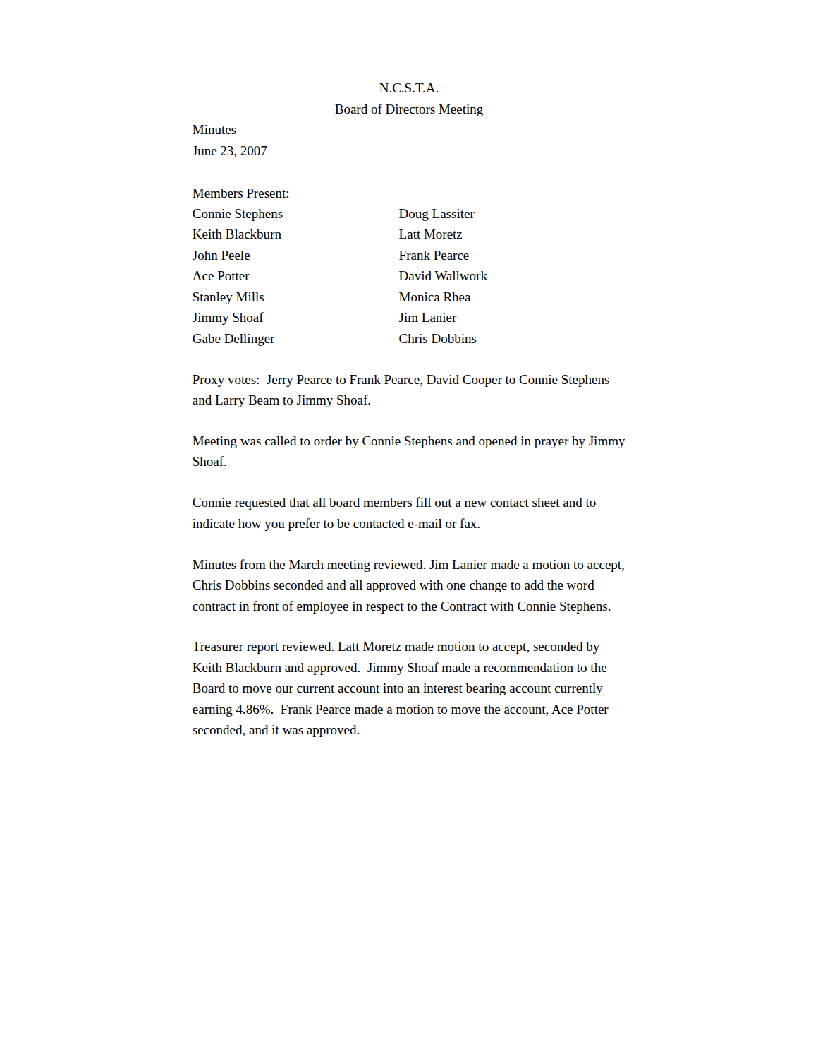N.C.S.T.A.
Board of Directors Meeting
Minutes
June 23, 2007
Members Present:
| Connie Stephens | Doug Lassiter |
| Keith Blackburn | Latt Moretz |
| John Peele | Frank Pearce |
| Ace Potter | David Wallwork |
| Stanley Mills | Monica Rhea |
| Jimmy Shoaf | Jim Lanier |
| Gabe Dellinger | Chris Dobbins |
Proxy votes: Jerry Pearce to Frank Pearce, David Cooper to Connie Stephens and Larry Beam to Jimmy Shoaf.
Meeting was called to order by Connie Stephens and opened in prayer by Jimmy Shoaf.
Connie requested that all board members fill out a new contact sheet and to indicate how you prefer to be contacted e-mail or fax.
Minutes from the March meeting reviewed. Jim Lanier made a motion to accept, Chris Dobbins seconded and all approved with one change to add the word contract in front of employee in respect to the Contract with Connie Stephens.
Treasurer report reviewed. Latt Moretz made motion to accept, seconded by Keith Blackburn and approved. Jimmy Shoaf made a recommendation to the Board to move our current account into an interest bearing account currently earning 4.86%. Frank Pearce made a motion to move the account, Ace Potter seconded, and it was approved.